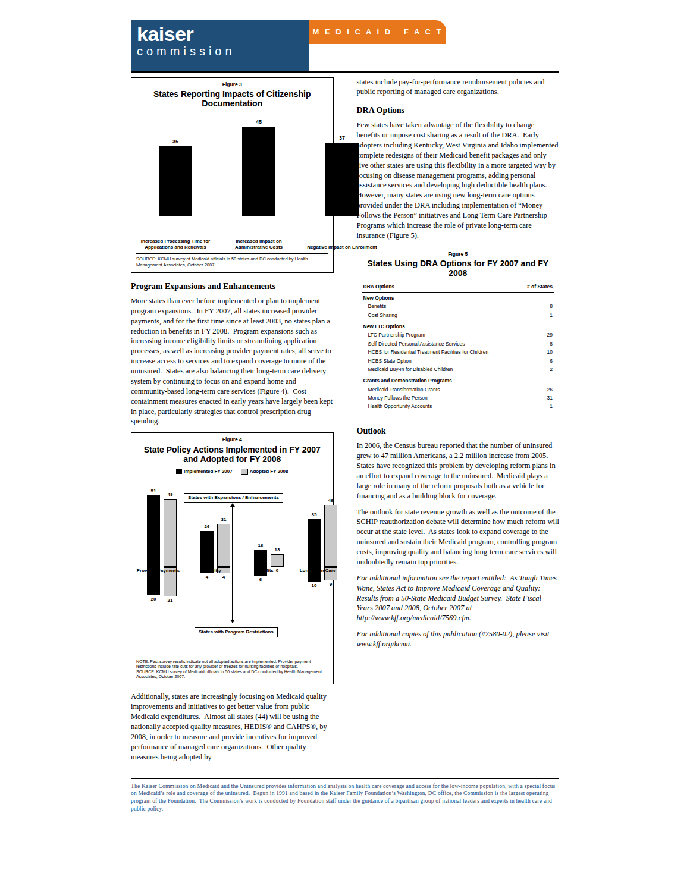kaiser
commission
M E D I C A I D F A C T S
Figure 3
States Reporting Impacts of Citizenship
Documentation
35
45
37
Increased Processing Time for Applications and Renewals
Increased Impact on Administrative Costs
Negative Impact on Enrollment
SOURCE: KCMU survey of Medicaid officials in 50 states and DC conducted by Health Management Associates, October 2007.
Program Expansions and Enhancements
More states than ever before implemented or plan to implement program expansions. In FY 2007, all states increased provider payments, and for the first time since at least 2003, no states plan a reduction in benefits in FY 2008. Program expansions such as increasing income eligibility limits or streamlining application processes, as well as increasing provider payment rates, all serve to increase access to services and to expand coverage to more of the uninsured. States are also balancing their long-term care delivery system by continuing to focus on and expand home and community-based long-term care services (Figure 4). Cost containment measures enacted in early years have largely been kept in place, particularly strategies that control prescription drug spending.
Figure 4
State Policy Actions Implemented in FY 2007
and Adopted for FY 2008
Implemented FY 2007 Adopted FY 2008
51
49
20
21
26
31
4
4
16
13
6
0
35
46
10
9
Provider Payments
Eligibility
Benefits
Long Term Care
States with Expansions / Enhancements
States with Program Restrictions
NOTE: Past survey results indicate not all adopted actions are implemented. Provider payment restrictions include rate cuts for any provider or freezes for nursing facilities or hospitals.
SOURCE: KCMU survey of Medicaid officials in 50 states and DC conducted by Health Management Associates, October 2007.
Additionally, states are increasingly focusing on Medicaid quality improvements and initiatives to get better value from public Medicaid expenditures. Almost all states (44) will be using the nationally accepted quality measures, HEDIS® and CAHPS®, by 2008, in order to measure and provide incentives for improved performance of managed care organizations. Other quality measures being adopted by
states include pay-for-performance reimbursement policies and public reporting of managed care organizations.
DRA Options
Few states have taken advantage of the flexibility to change benefits or impose cost sharing as a result of the DRA. Early adopters including Kentucky, West Virginia and Idaho implemented complete redesigns of their Medicaid benefit packages and only five other states are using this flexibility in a more targeted way by focusing on disease management programs, adding personal assistance services and developing high deductible health plans. However, many states are using new long-term care options provided under the DRA including implementation of “Money Follows the Person” initiatives and Long Term Care Partnership Programs which increase the role of private long-term care insurance (Figure 5).
Figure 5
States Using DRA Options for FY 2007 and FY 2008
| DRA Options | # of States |
| --- | --- |
| New Options | |
| Benefits | 8 |
| Cost Sharing | 1 |
| New LTC Options | |
| LTC Partnership Program | 29 |
| Self-Directed Personal Assistance Services | 8 |
| HCBS for Residential Treatment Facilities for Children | 10 |
| HCBS State Option | 6 |
| Medicaid Buy-In for Disabled Children | 2 |
| Grants and Demonstration Programs | |
| Medicaid Transformation Grants | 26 |
| Money Follows the Person | 31 |
| Health Opportunity Accounts | 1 |
Outlook
In 2006, the Census bureau reported that the number of uninsured grew to 47 million Americans, a 2.2 million increase from 2005. States have recognized this problem by developing reform plans in an effort to expand coverage to the uninsured. Medicaid plays a large role in many of the reform proposals both as a vehicle for financing and as a building block for coverage.
The outlook for state revenue growth as well as the outcome of the SCHIP reauthorization debate will determine how much reform will occur at the state level. As states look to expand coverage to the uninsured and sustain their Medicaid program, controlling program costs, improving quality and balancing long-term care services will undoubtedly remain top priorities.
For additional information see the report entitled: As Tough Times Wane, States Act to Improve Medicaid Coverage and Quality: Results from a 50-State Medicaid Budget Survey. State Fiscal Years 2007 and 2008, October 2007 at http://www.kff.org/medicaid/7569.cfm.
For additional copies of this publication (#7580-02), please visit www.kff.org/kcmu.
The Kaiser Commission on Medicaid and the Uninsured provides information and analysis on health care coverage and access for the low-income population, with a special focus on Medicaid’s role and coverage of the uninsured. Begun in 1991 and based in the Kaiser Family Foundation’s Washington, DC office, the Commission is the largest operating program of the Foundation. The Commission’s work is conducted by Foundation staff under the guidance of a bipartisan group of national leaders and experts in health care and public policy.